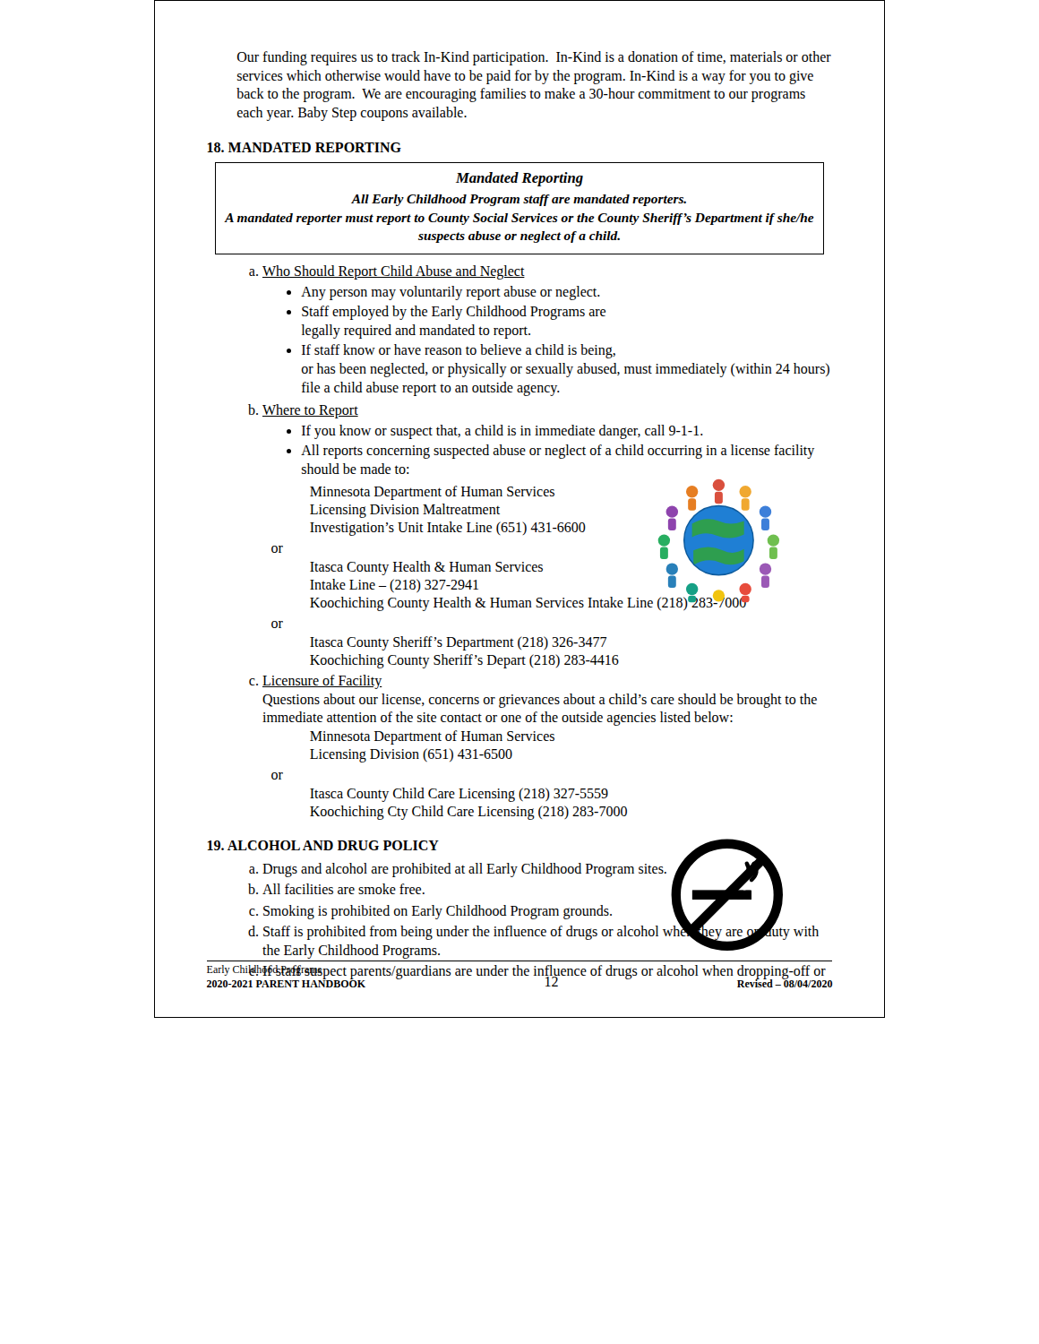Our funding requires us to track In-Kind participation. In-Kind is a donation of time, materials or other services which otherwise would have to be paid for by the program. In-Kind is a way for you to give back to the program. We are encouraging families to make a 30-hour commitment to our programs each year. Baby Step coupons available.
18. Mandated Reporting
Mandated Reporting
All Early Childhood Program staff are mandated reporters.
A mandated reporter must report to County Social Services or the County Sheriff’s Department if she/he suspects abuse or neglect of a child.
Who Should Report Child Abuse and Neglect
Any person may voluntarily report abuse or neglect.
Staff employed by the Early Childhood Programs are
legally required and mandated to report.
If staff know or have reason to believe a child is being,
or has been neglected, or physically or sexually abused, must immediately (within 24 hours) file a child abuse report to an outside agency.
Where to Report
If you know or suspect that, a child is in immediate danger, call 9-1-1.
All reports concerning suspected abuse or neglect of a child occurring in a license facility should be made to:
Minnesota Department of Human Services
Licensing Division Maltreatment
Investigation’s Unit Intake Line (651) 431-6600
or
Itasca County Health & Human Services
Intake Line – (218) 327-2941
Koochiching County Health & Human Services Intake Line (218) 283-7000
or
Itasca County Sheriff’s Department (218) 326-3477
Koochiching County Sheriff’s Depart (218) 283-4416
Licensure of Facility
Questions about our license, concerns or grievances about a child’s care should be brought to the immediate attention of the site contact or one of the outside agencies listed below:
Minnesota Department of Human Services
Licensing Division (651) 431-6500
or
Itasca County Child Care Licensing (218) 327-5559
Koochiching Cty Child Care Licensing (218) 283-7000
19. Alcohol and Drug Policy
Drugs and alcohol are prohibited at all Early Childhood Program sites.
All facilities are smoke free.
Smoking is prohibited on Early Childhood Program grounds.
Staff is prohibited from being under the influence of drugs or alcohol when they are on duty with the Early Childhood Programs.
If staff suspect parents/guardians are under the influence of drugs or alcohol when dropping-off or
Early Childhood Programs
2020-2021 PARENT HANDBOOK
12
Revised – 08/04/2020